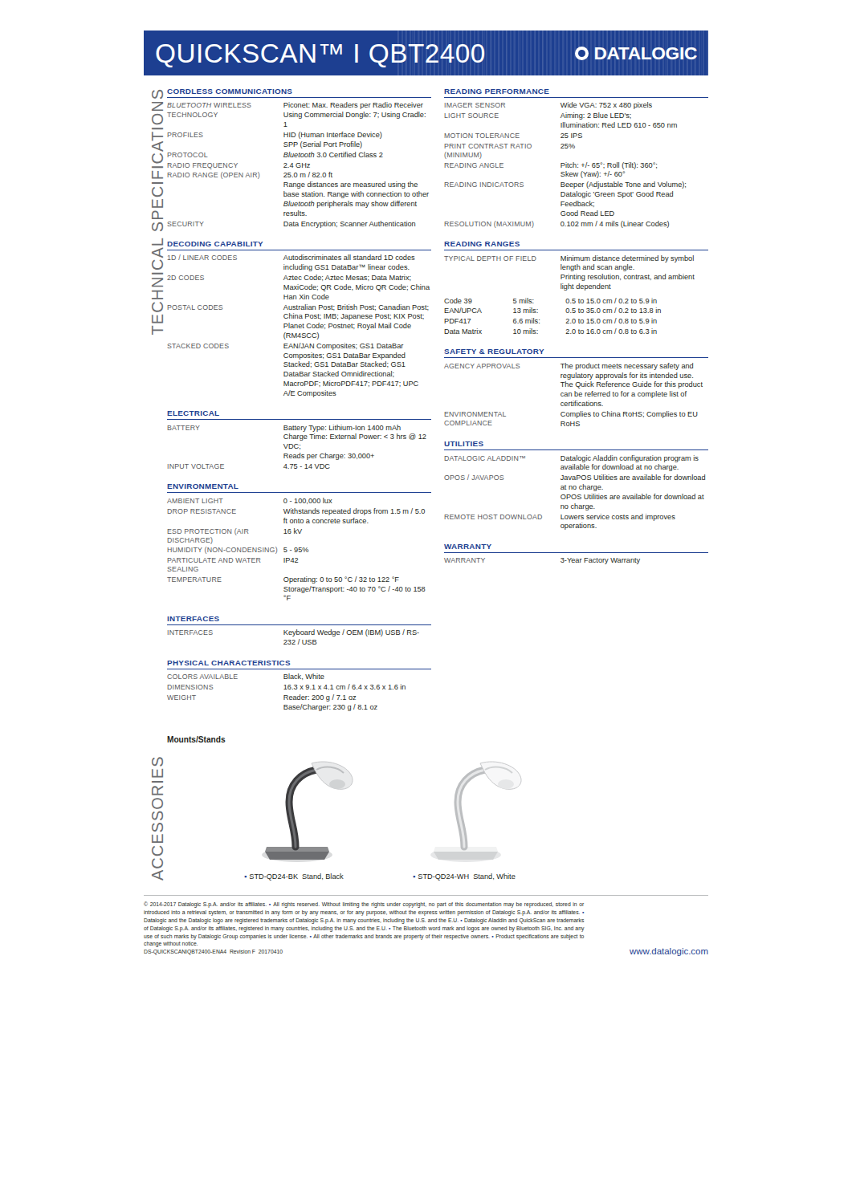QUICKSCAN™ I QBT2400
DATALOGIC
TECHNICAL SPECIFICATIONS
Cordless Communications
| Bluetooth Wireless Technology | Piconet: Max. Readers per Radio Receiver Using Commercial Dongle: 7; Using Cradle: 1 |
| Profiles | HID (Human Interface Device) SPP (Serial Port Profile) |
| Protocol | Bluetooth 3.0 Certified Class 2 |
| Radio Frequency | 2.4 GHz |
| Radio Range (Open Air) | 25.0 m / 82.0 ft Range distances are measured using the base station. Range with connection to other Bluetooth peripherals may show different results. |
| Security | Data Encryption; Scanner Authentication |
Decoding Capability
| 1D / Linear Codes | Autodiscriminates all standard 1D codes including GS1 DataBar™ linear codes. |
| 2D Codes | Aztec Code; Aztec Mesas; Data Matrix; MaxiCode; QR Code, Micro QR Code; China Han Xin Code |
| Postal Codes | Australian Post; British Post; Canadian Post; China Post; IMB; Japanese Post; KIX Post; Planet Code; Postnet; Royal Mail Code (RM4SCC) |
| Stacked Codes | EAN/JAN Composites; GS1 DataBar Composites; GS1 DataBar Expanded Stacked; GS1 DataBar Stacked; GS1 DataBar Stacked Omnidirectional; MacroPDF; MicroPDF417; PDF417; UPC A/E Composites |
Electrical
| Battery | Battery Type: Lithium-Ion 1400 mAh Charge Time: External Power: < 3 hrs @ 12 VDC; Reads per Charge: 30,000+ |
| Input Voltage | 4.75 - 14 VDC |
Environmental
| Ambient Light | 0 - 100,000 lux |
| Drop Resistance | Withstands repeated drops from 1.5 m / 5.0 ft onto a concrete surface. |
| ESD Protection (Air Discharge) | 16 kV |
| Humidity (Non-Condensing) | 5 - 95% |
| Particulate and Water Sealing | IP42 |
| Temperature | Operating: 0 to 50 °C / 32 to 122 °F Storage/Transport: -40 to 70 °C / -40 to 158 °F |
Interfaces
| Interfaces | Keyboard Wedge / OEM (IBM) USB / RS-232 / USB |
Physical Characteristics
| Colors Available | Black, White |
| Dimensions | 16.3 x 9.1 x 4.1 cm / 6.4 x 3.6 x 1.6 in |
| Weight | Reader: 200 g / 7.1 oz Base/Charger: 230 g / 8.1 oz |
Reading Performance
| Imager Sensor | Wide VGA: 752 x 480 pixels |
| Light Source | Aiming: 2 Blue LED's; Illumination: Red LED 610 - 650 nm |
| Motion Tolerance | 25 IPS |
| Print Contrast Ratio (Minimum) | 25% |
| Reading Angle | Pitch: +/- 65°; Roll (Tilt): 360°; Skew (Yaw): +/- 60° |
| Reading Indicators | Beeper (Adjustable Tone and Volume); Datalogic 'Green Spot' Good Read Feedback; Good Read LED |
| Resolution (Maximum) | 0.102 mm / 4 mils (Linear Codes) |
Reading Ranges
| Typical Depth of Field | Minimum distance determined by symbol length and scan angle. Printing resolution, contrast, and ambient light dependent |
| Code 39 | 5 mils: | 0.5 to 15.0 cm / 0.2 to 5.9 in |
| EAN/UPCA | 13 mils: | 0.5 to 35.0 cm / 0.2 to 13.8 in |
| PDF417 | 6.6 mils: | 2.0 to 15.0 cm / 0.8 to 5.9 in |
| Data Matrix | 10 mils: | 2.0 to 16.0 cm / 0.8 to 6.3 in |
Safety & Regulatory
| Agency Approvals | The product meets necessary safety and regulatory approvals for its intended use. The Quick Reference Guide for this product can be referred to for a complete list of certifications. |
| Environmental Compliance | Complies to China RoHS; Complies to EU RoHS |
Utilities
| Datalogic Aladdin™ | Datalogic Aladdin configuration program is available for download at no charge. |
| OPOS / JavaPOS | JavaPOS Utilities are available for download at no charge. OPOS Utilities are available for download at no charge. |
| Remote Host Download | Lowers service costs and improves operations. |
Warranty
| Warranty | 3-Year Factory Warranty |
ACCESSORIES
Mounts/Stands
STD-QD24-BK Stand, Black
STD-QD24-WH Stand, White
© 2014-2017 Datalogic S.p.A. and/or its affiliates. ▪ All rights reserved. Without limiting the rights under copyright, no part of this documentation may be reproduced, stored in or introduced into a retrieval system, or transmitted in any form or by any means, or for any purpose, without the express written permission of Datalogic S.p.A. and/or its affiliates. ▪ Datalogic and the Datalogic logo are registered trademarks of Datalogic S.p.A. in many countries, including the U.S. and the E.U. ▪ Datalogic Aladdin and QuickScan are trademarks of Datalogic S.p.A. and/or its affiliates, registered in many countries, including the U.S. and the E.U. ▪ The Bluetooth word mark and logos are owned by Bluetooth SIG, Inc. and any use of such marks by Datalogic Group companies is under license. ▪ All other trademarks and brands are property of their respective owners. ▪ Product specifications are subject to change without notice.
DS-QUICKSCANIQBT2400-ENA4 Revision F 20170410
www.datalogic.com